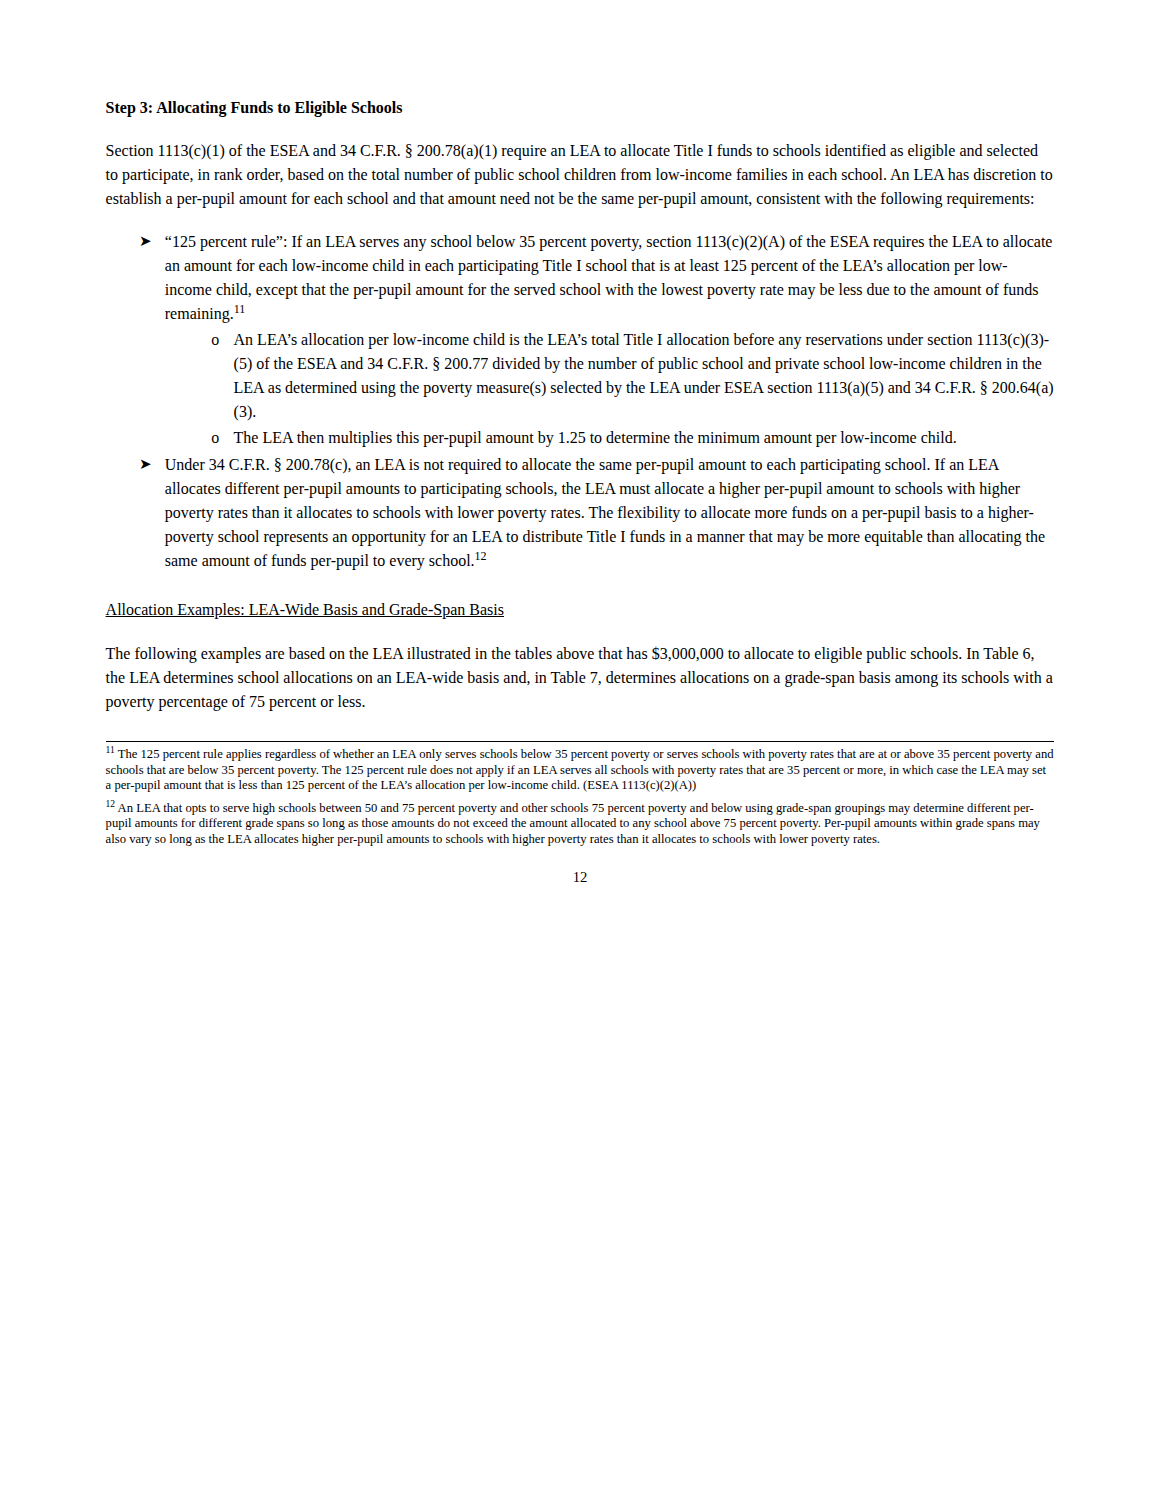Step 3: Allocating Funds to Eligible Schools
Section 1113(c)(1) of the ESEA and 34 C.F.R. § 200.78(a)(1) require an LEA to allocate Title I funds to schools identified as eligible and selected to participate, in rank order, based on the total number of public school children from low-income families in each school. An LEA has discretion to establish a per-pupil amount for each school and that amount need not be the same per-pupil amount, consistent with the following requirements:
“125 percent rule”: If an LEA serves any school below 35 percent poverty, section 1113(c)(2)(A) of the ESEA requires the LEA to allocate an amount for each low-income child in each participating Title I school that is at least 125 percent of the LEA’s allocation per low-income child, except that the per-pupil amount for the served school with the lowest poverty rate may be less due to the amount of funds remaining.11
An LEA’s allocation per low-income child is the LEA’s total Title I allocation before any reservations under section 1113(c)(3)-(5) of the ESEA and 34 C.F.R. § 200.77 divided by the number of public school and private school low-income children in the LEA as determined using the poverty measure(s) selected by the LEA under ESEA section 1113(a)(5) and 34 C.F.R. § 200.64(a)(3).
The LEA then multiplies this per-pupil amount by 1.25 to determine the minimum amount per low-income child.
Under 34 C.F.R. § 200.78(c), an LEA is not required to allocate the same per-pupil amount to each participating school. If an LEA allocates different per-pupil amounts to participating schools, the LEA must allocate a higher per-pupil amount to schools with higher poverty rates than it allocates to schools with lower poverty rates. The flexibility to allocate more funds on a per-pupil basis to a higher-poverty school represents an opportunity for an LEA to distribute Title I funds in a manner that may be more equitable than allocating the same amount of funds per-pupil to every school.12
Allocation Examples: LEA-Wide Basis and Grade-Span Basis
The following examples are based on the LEA illustrated in the tables above that has $3,000,000 to allocate to eligible public schools. In Table 6, the LEA determines school allocations on an LEA-wide basis and, in Table 7, determines allocations on a grade-span basis among its schools with a poverty percentage of 75 percent or less.
11 The 125 percent rule applies regardless of whether an LEA only serves schools below 35 percent poverty or serves schools with poverty rates that are at or above 35 percent poverty and schools that are below 35 percent poverty. The 125 percent rule does not apply if an LEA serves all schools with poverty rates that are 35 percent or more, in which case the LEA may set a per-pupil amount that is less than 125 percent of the LEA’s allocation per low-income child. (ESEA 1113(c)(2)(A))
12 An LEA that opts to serve high schools between 50 and 75 percent poverty and other schools 75 percent poverty and below using grade-span groupings may determine different per-pupil amounts for different grade spans so long as those amounts do not exceed the amount allocated to any school above 75 percent poverty. Per-pupil amounts within grade spans may also vary so long as the LEA allocates higher per-pupil amounts to schools with higher poverty rates than it allocates to schools with lower poverty rates.
12